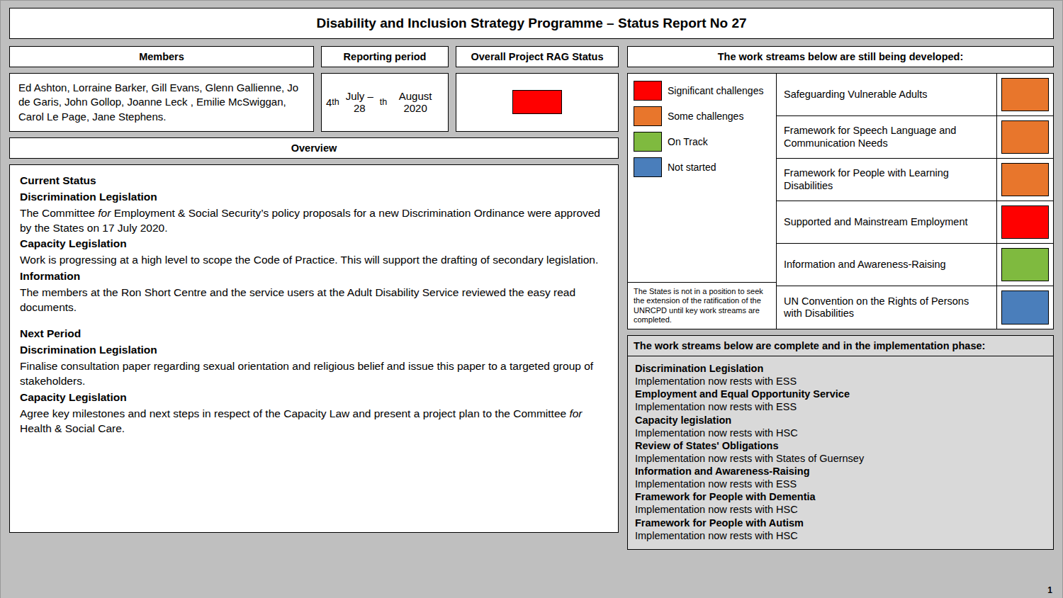Disability and Inclusion Strategy Programme – Status Report No 27
Members
Reporting period
Overall Project RAG Status
Ed Ashton, Lorraine Barker, Gill Evans, Glenn Gallienne, Jo de Garis, John Gollop, Joanne Leck , Emilie McSwiggan, Carol Le Page, Jane Stephens.
4th July – 28th August 2020
Overview
Current Status
Discrimination Legislation
The Committee for Employment & Social Security’s policy proposals for a new Discrimination Ordinance were approved by the States on 17 July 2020.
Capacity Legislation
Work is progressing at a high level to scope the Code of Practice. This will support the drafting of secondary legislation.
Information
The members at the Ron Short Centre and the service users at the Adult Disability Service reviewed the easy read documents.
Next Period
Discrimination Legislation
Finalise consultation paper regarding sexual orientation and religious belief and issue this paper to a targeted group of stakeholders.
Capacity Legislation
Agree key milestones and next steps in respect of the Capacity Law and present a project plan to the Committee for Health & Social Care.
The work streams below are still being developed:
Significant challenges
Some challenges
On Track
Not started
The States is not in a position to seek the extension of the ratification of the UNRCPD until key work streams are completed.
Safeguarding Vulnerable Adults
Framework for Speech Language and Communication Needs
Framework for People with Learning Disabilities
Supported and Mainstream Employment
Information and Awareness-Raising
UN Convention on the Rights of Persons with Disabilities
The work streams below are complete and in the implementation phase:
Discrimination Legislation
Implementation now rests with ESS
Employment and Equal Opportunity Service
Implementation now rests with ESS
Capacity legislation
Implementation now rests with HSC
Review of States' Obligations
Implementation now rests with States of Guernsey
Information and Awareness-Raising
Implementation now rests with ESS
Framework for People with Dementia
Implementation now rests with HSC
Framework for People with Autism
Implementation now rests with HSC
1